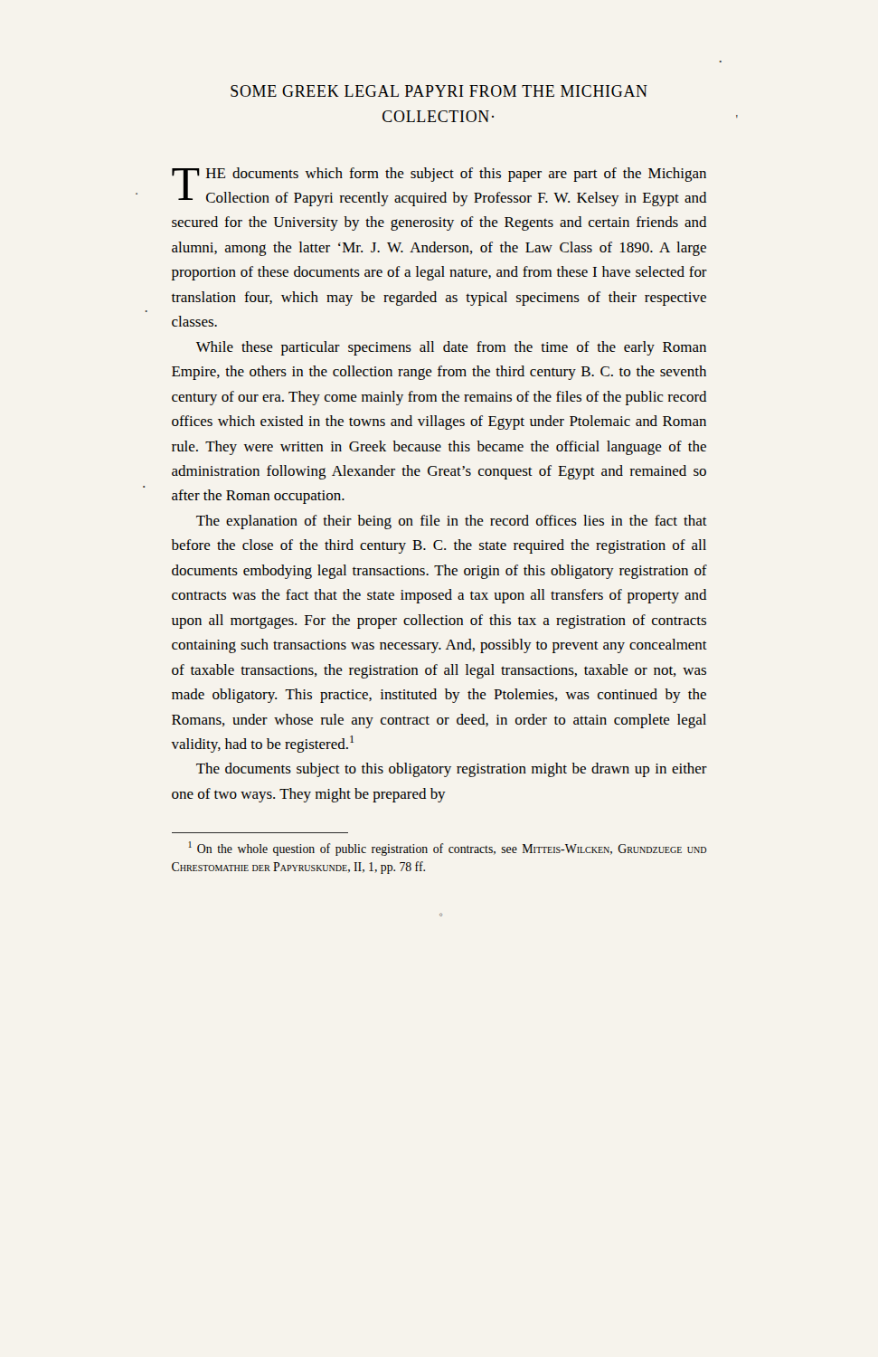. ' . · · ◦
Some Greek Legal Papyri from the Michigan
Collection·
THE documents which form the subject of this paper are part of the Michigan Collection of Papyri recently acquired by Professor F. W. Kelsey in Egypt and secured for the University by the generosity of the Regents and certain friends and alumni, among the latter ‘Mr. J. W. Anderson, of the Law Class of 1890. A large proportion of these documents are of a legal nature, and from these I have selected for translation four, which may be regarded as typical specimens of their respective classes.
While these particular specimens all date from the time of the early Roman Empire, the others in the collection range from the third century B. C. to the seventh century of our era. They come mainly from the remains of the files of the public record offices which existed in the towns and villages of Egypt under Ptolemaic and Roman rule. They were written in Greek because this became the official language of the administration following Alexander the Great’s conquest of Egypt and remained so after the Roman occupation.
The explanation of their being on file in the record offices lies in the fact that before the close of the third century B. C. the state required the registration of all documents embodying legal transactions. The origin of this obligatory registration of contracts was the fact that the state imposed a tax upon all transfers of property and upon all mortgages. For the proper collection of this tax a registration of contracts containing such transactions was necessary. And, possibly to prevent any concealment of taxable transactions, the registration of all legal transactions, taxable or not, was made obligatory. This practice, instituted by the Ptolemies, was continued by the Romans, under whose rule any contract or deed, in order to attain complete legal validity, had to be registered.1
The documents subject to this obligatory registration might be drawn up in either one of two ways. They might be prepared by
1 On the whole question of public registration of contracts, see Mitteis-Wilcken, Grundzuege und Chrestomathie der Papyruskunde, II, 1, pp. 78 ff.